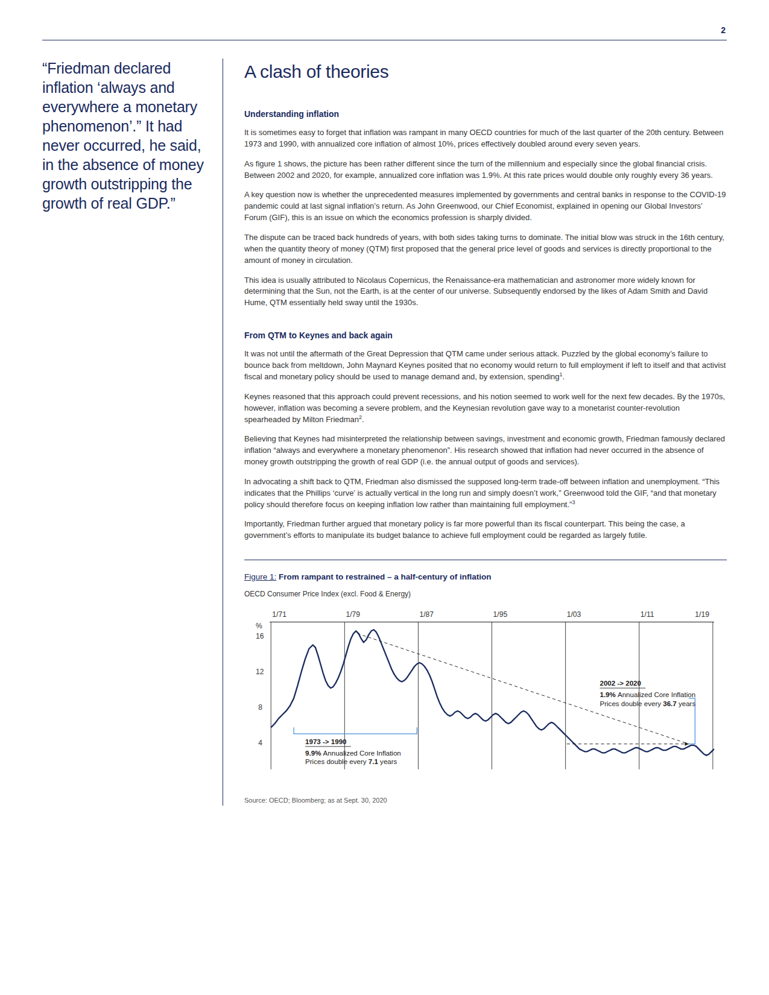2
“Friedman declared inflation ‘always and everywhere a monetary phenomenon’.” It had never occurred, he said, in the absence of money growth outstripping the growth of real GDP.”
A clash of theories
Understanding inflation
It is sometimes easy to forget that inflation was rampant in many OECD countries for much of the last quarter of the 20th century. Between 1973 and 1990, with annualized core inflation of almost 10%, prices effectively doubled around every seven years.
As figure 1 shows, the picture has been rather different since the turn of the millennium and especially since the global financial crisis. Between 2002 and 2020, for example, annualized core inflation was 1.9%. At this rate prices would double only roughly every 36 years.
A key question now is whether the unprecedented measures implemented by governments and central banks in response to the COVID-19 pandemic could at last signal inflation’s return. As John Greenwood, our Chief Economist, explained in opening our Global Investors’ Forum (GIF), this is an issue on which the economics profession is sharply divided.
The dispute can be traced back hundreds of years, with both sides taking turns to dominate. The initial blow was struck in the 16th century, when the quantity theory of money (QTM) first proposed that the general price level of goods and services is directly proportional to the amount of money in circulation.
This idea is usually attributed to Nicolaus Copernicus, the Renaissance-era mathematician and astronomer more widely known for determining that the Sun, not the Earth, is at the center of our universe. Subsequently endorsed by the likes of Adam Smith and David Hume, QTM essentially held sway until the 1930s.
From QTM to Keynes and back again
It was not until the aftermath of the Great Depression that QTM came under serious attack. Puzzled by the global economy’s failure to bounce back from meltdown, John Maynard Keynes posited that no economy would return to full employment if left to itself and that activist fiscal and monetary policy should be used to manage demand and, by extension, spending1.
Keynes reasoned that this approach could prevent recessions, and his notion seemed to work well for the next few decades. By the 1970s, however, inflation was becoming a severe problem, and the Keynesian revolution gave way to a monetarist counter-revolution spearheaded by Milton Friedman2.
Believing that Keynes had misinterpreted the relationship between savings, investment and economic growth, Friedman famously declared inflation “always and everywhere a monetary phenomenon”. His research showed that inflation had never occurred in the absence of money growth outstripping the growth of real GDP (i.e. the annual output of goods and services).
In advocating a shift back to QTM, Friedman also dismissed the supposed long-term trade-off between inflation and unemployment. “This indicates that the Phillips ‘curve’ is actually vertical in the long run and simply doesn’t work,” Greenwood told the GIF, “and that monetary policy should therefore focus on keeping inflation low rather than maintaining full employment.”3
Importantly, Friedman further argued that monetary policy is far more powerful than its fiscal counterpart. This being the case, a government’s efforts to manipulate its budget balance to achieve full employment could be regarded as largely futile.
Figure 1: From rampant to restrained – a half-century of inflation
OECD Consumer Price Index (excl. Food & Energy)
1/71 1/79 1/87 1/95 1/03 1/11 1/19 % 16 12 8 4 1973 -> 1990 9.9%Annualized Core Inflation Prices double every 7.1 years 2002 -> 2020 1.9%Annualized Core Inflation Prices double every 36.7 years
Source: OECD; Bloomberg; as at Sept. 30, 2020